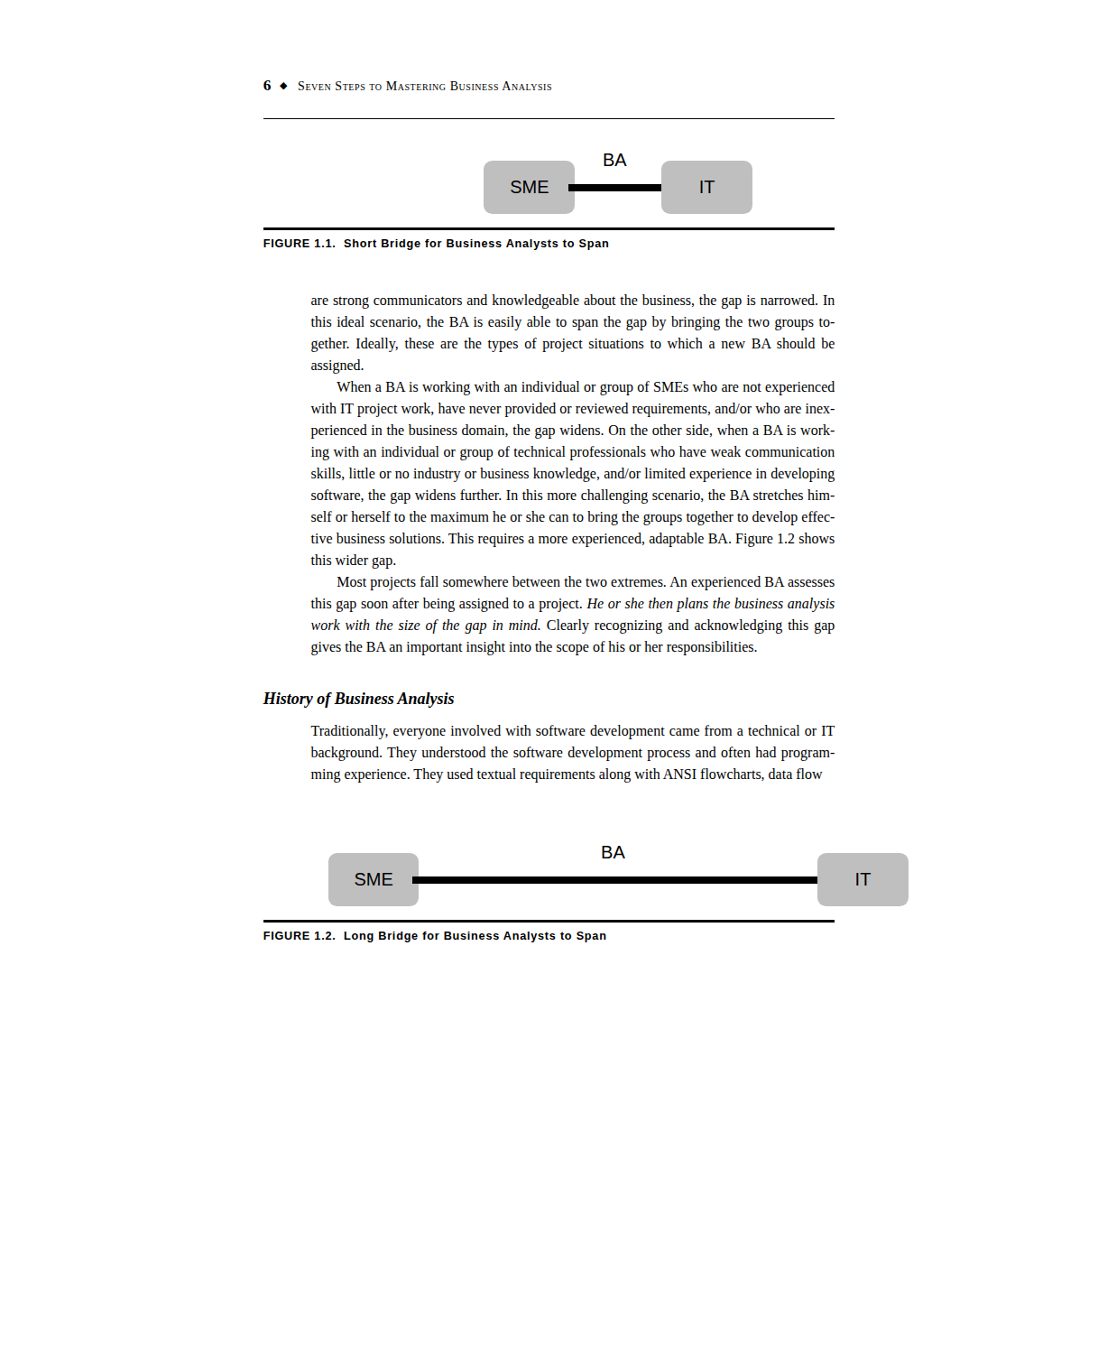6◆Seven Steps to Mastering Business Analysis
SME
BA
IT
FIGURE 1.1. Short Bridge for Business Analysts to Span
are strong communicators and knowledgeable about the business, the gap is narrowed. In this ideal scenario, the BA is easily able to span the gap by bringing the two groups together. Ideally, these are the types of project situations to which a new BA should be assigned.
When a BA is working with an individual or group of SMEs who are not experienced with IT project work, have never provided or reviewed requirements, and/or who are inexperienced in the business domain, the gap widens. On the other side, when a BA is working with an individual or group of technical professionals who have weak communication skills, little or no industry or business knowledge, and/or limited experience in developing software, the gap widens further. In this more challenging scenario, the BA stretches himself or herself to the maximum he or she can to bring the groups together to develop effective business solutions. This requires a more experienced, adaptable BA. Figure 1.2 shows this wider gap.
Most projects fall somewhere between the two extremes. An experienced BA assesses this gap soon after being assigned to a project. He or she then plans the business analysis work with the size of the gap in mind. Clearly recognizing and acknowledging this gap gives the BA an important insight into the scope of his or her responsibilities.
History of Business Analysis
Traditionally, everyone involved with software development came from a technical or IT background. They understood the software development process and often had programming experience. They used textual requirements along with ANSI flowcharts, data flow
SME
BA
IT
FIGURE 1.2. Long Bridge for Business Analysts to Span